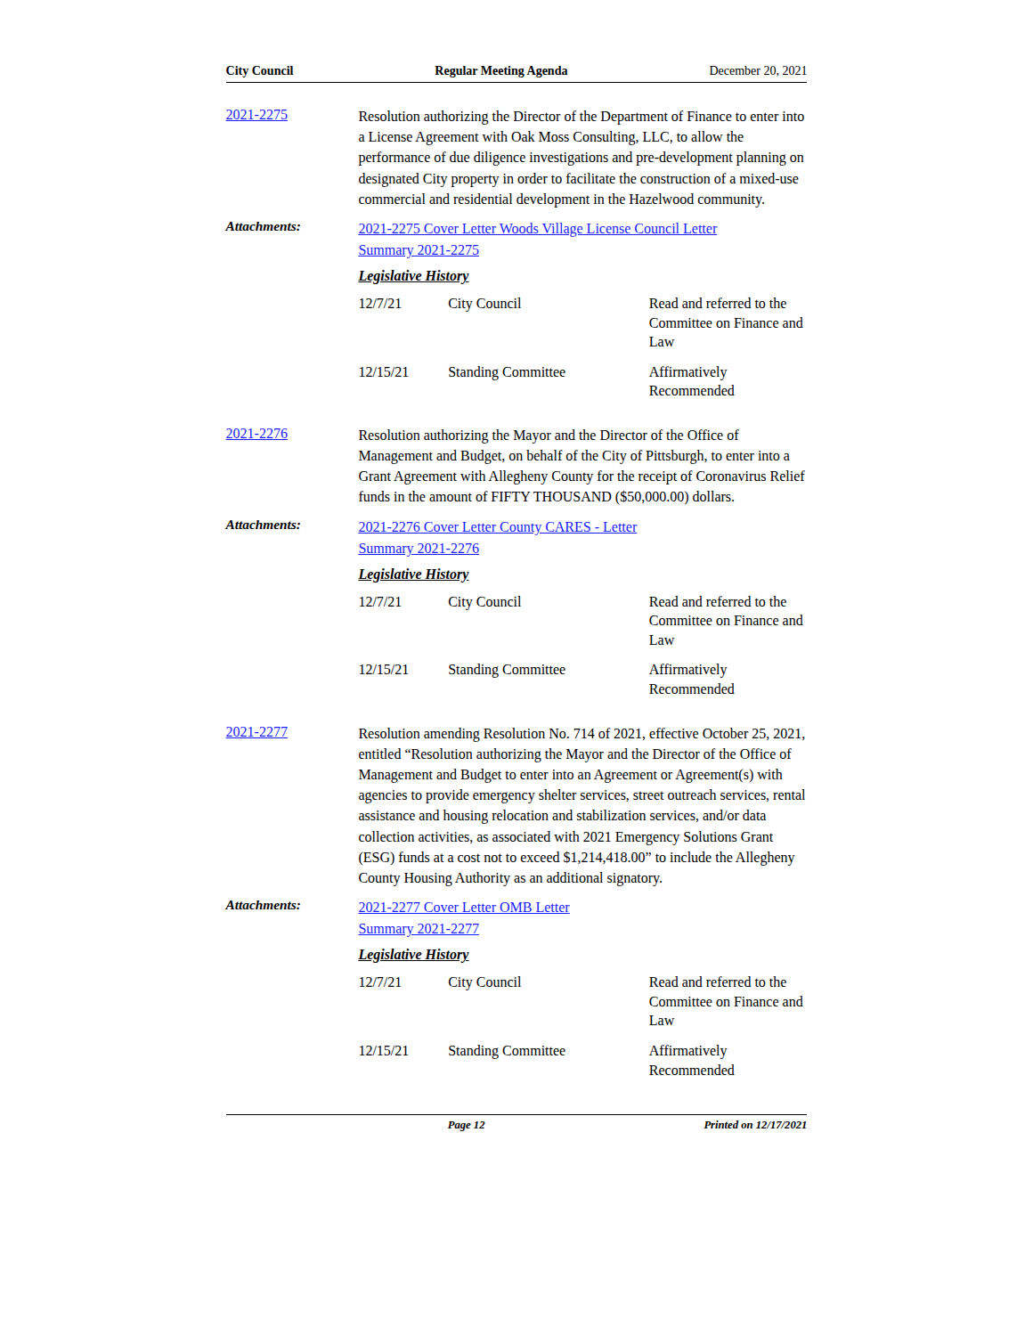City Council
Regular Meeting Agenda
December 20, 2021
2021-2275
Resolution authorizing the Director of the Department of Finance to enter into a License Agreement with Oak Moss Consulting, LLC, to allow the performance of due diligence investigations and pre-development planning on designated City property in order to facilitate the construction of a mixed-use commercial and residential development in the Hazelwood community.
Attachments:
2021-2275 Cover Letter Woods Village License Council Letter
Summary 2021-2275
Legislative History
| 12/7/21 | City Council | Read and referred to the Committee on Finance and Law |
| 12/15/21 | Standing Committee | Affirmatively Recommended |
2021-2276
Resolution authorizing the Mayor and the Director of the Office of Management and Budget, on behalf of the City of Pittsburgh, to enter into a Grant Agreement with Allegheny County for the receipt of Coronavirus Relief funds in the amount of FIFTY THOUSAND ($50,000.00) dollars.
Attachments:
2021-2276 Cover Letter County CARES - Letter
Summary 2021-2276
Legislative History
| 12/7/21 | City Council | Read and referred to the Committee on Finance and Law |
| 12/15/21 | Standing Committee | Affirmatively Recommended |
2021-2277
Resolution amending Resolution No. 714 of 2021, effective October 25, 2021, entitled “Resolution authorizing the Mayor and the Director of the Office of Management and Budget to enter into an Agreement or Agreement(s) with agencies to provide emergency shelter services, street outreach services, rental assistance and housing relocation and stabilization services, and/or data collection activities, as associated with 2021 Emergency Solutions Grant (ESG) funds at a cost not to exceed $1,214,418.00” to include the Allegheny County Housing Authority as an additional signatory.
Attachments:
2021-2277 Cover Letter OMB Letter
Summary 2021-2277
Legislative History
| 12/7/21 | City Council | Read and referred to the Committee on Finance and Law |
| 12/15/21 | Standing Committee | Affirmatively Recommended |
Page 12
Printed on 12/17/2021